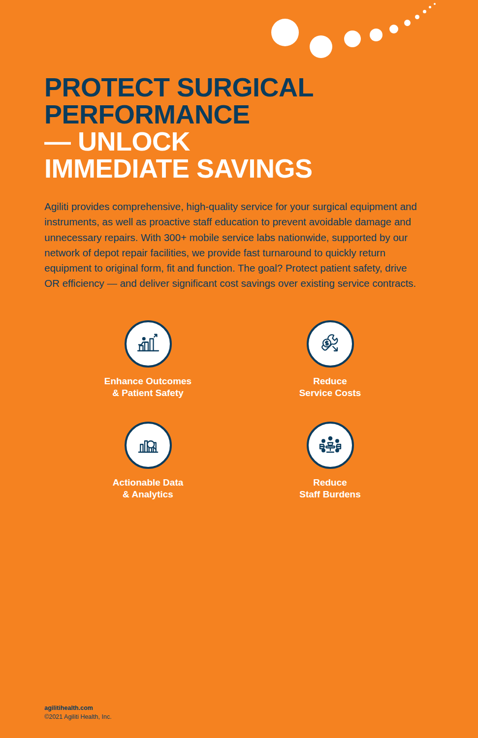Protect Surgical Performance — Unlock Immediate Savings
Agiliti provides comprehensive, high-quality service for your surgical equipment and instruments, as well as proactive staff education to prevent avoidable damage and unnecessary repairs. With 300+ mobile service labs nationwide, supported by our network of depot repair facilities, we provide fast turnaround to quickly return equipment to original form, fit and function. The goal? Protect patient safety, drive OR efficiency — and deliver significant cost savings over existing service contracts.
Enhance Outcomes
& Patient Safety
Reduce
Service Costs
Actionable Data
& Analytics
Reduce
Staff Burdens
agilitihealth.com
©2021 Agiliti Health, Inc.